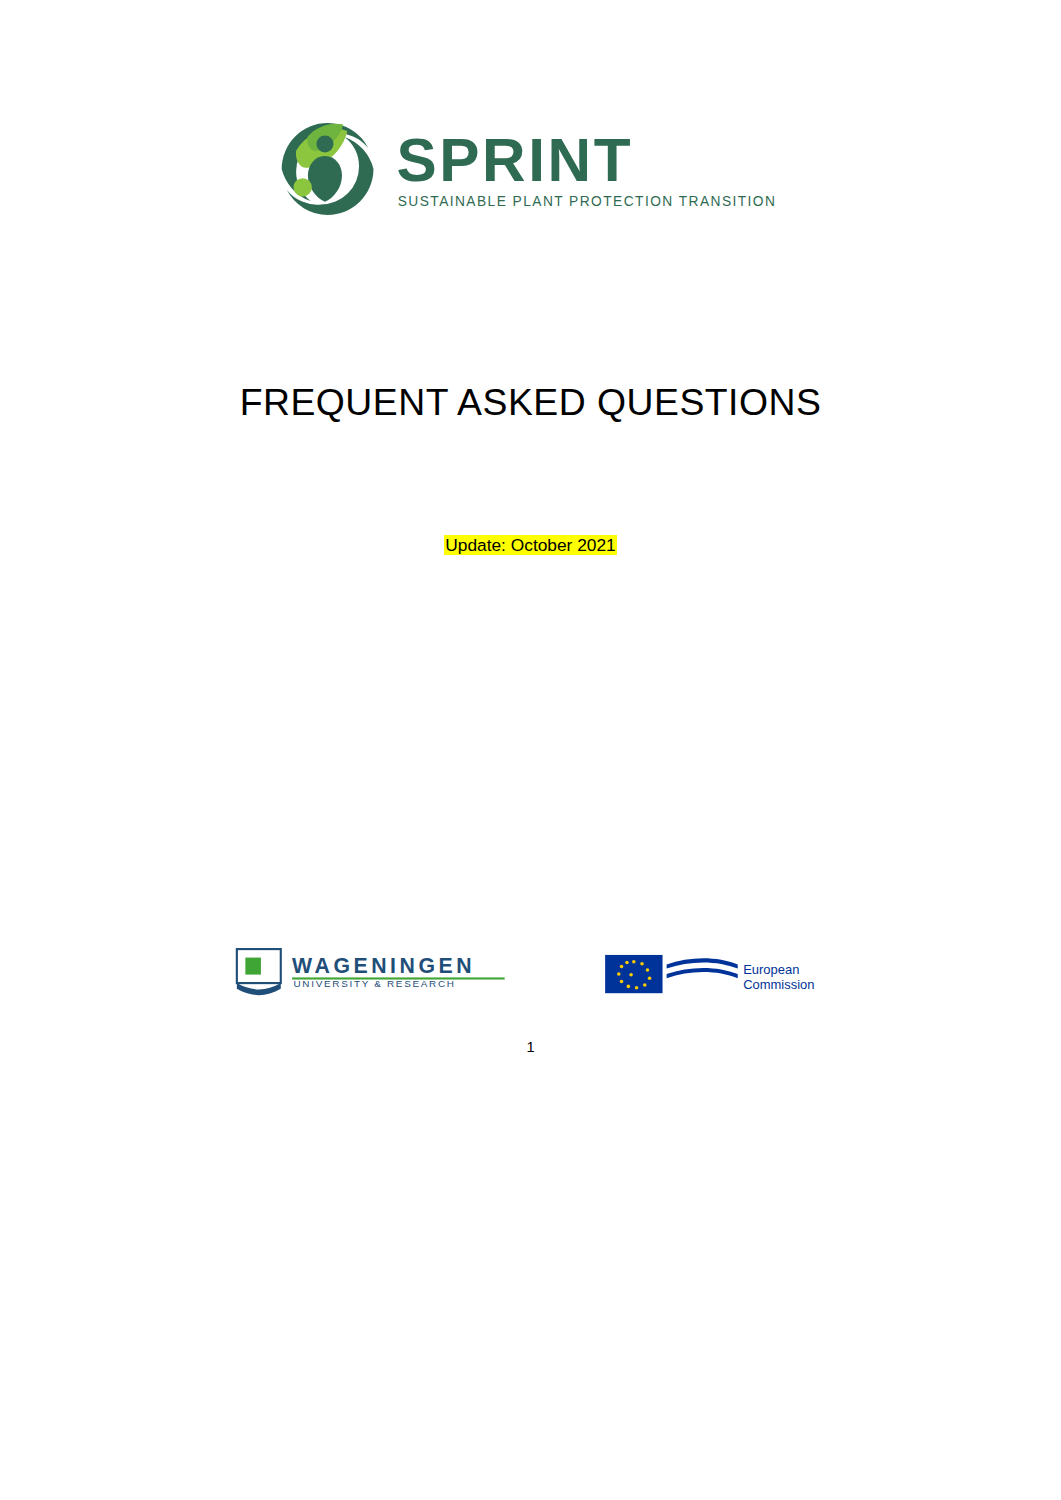SPRINT SUSTAINABLE PLANT PROTECTION TRANSITION
FREQUENT ASKED QUESTIONS
Update: October 2021
WAGENINGEN UNIVERSITY & RESEARCH European Commission
1